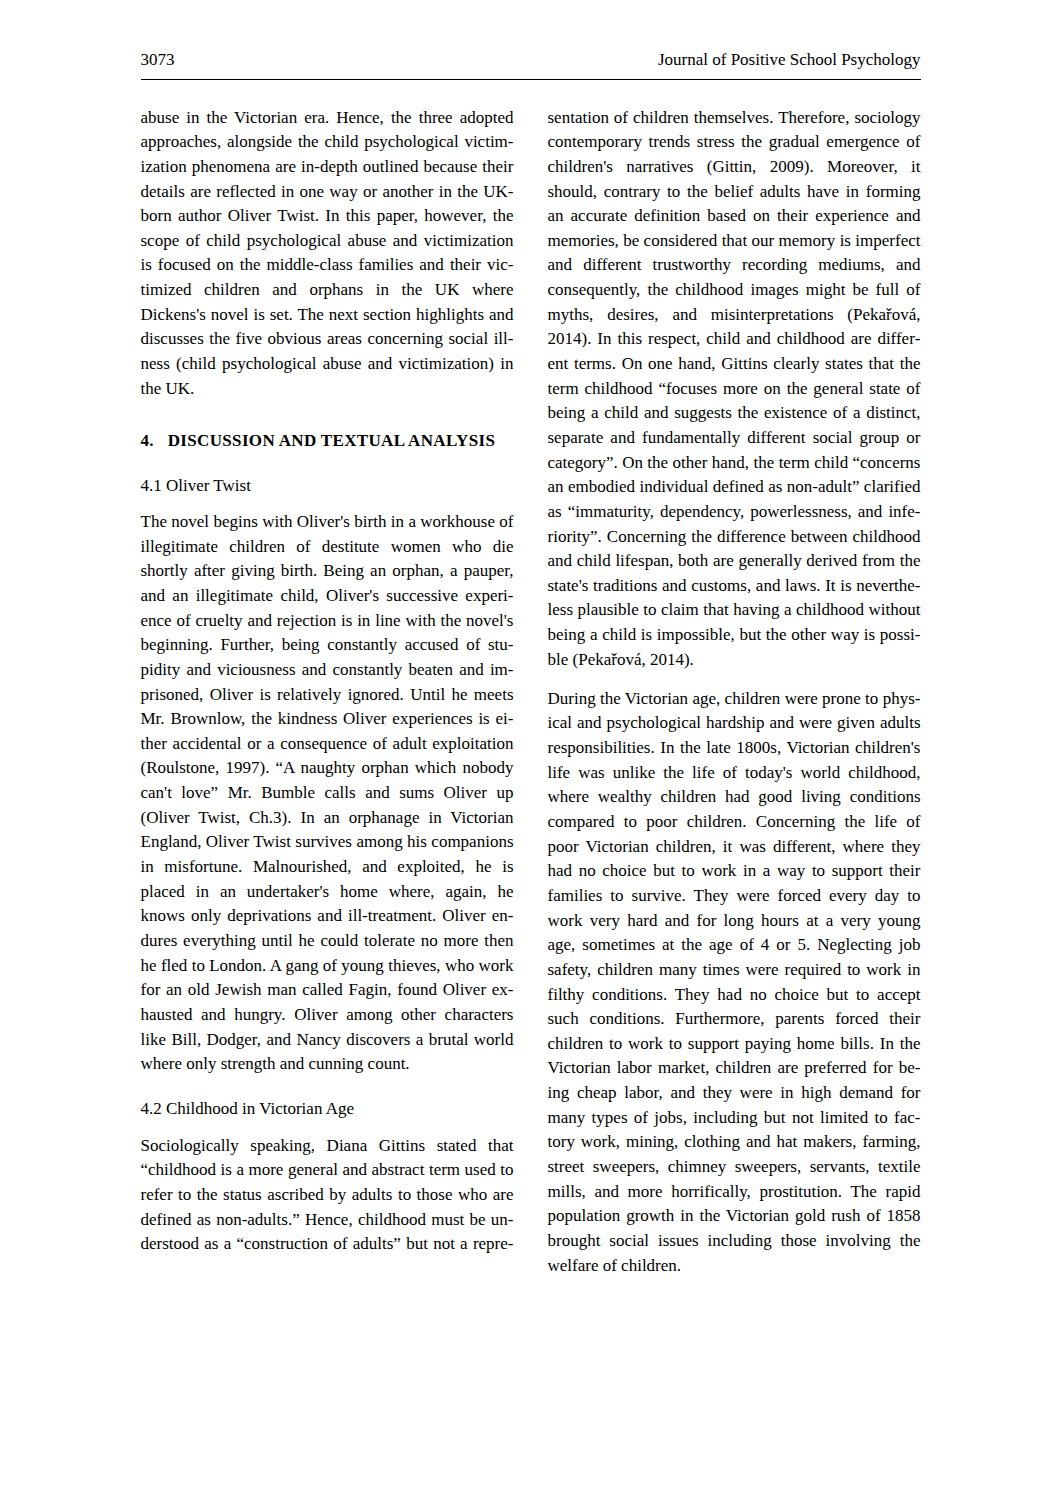3073 Journal of Positive School Psychology
abuse in the Victorian era. Hence, the three adopted approaches, alongside the child psychological victimization phenomena are in-depth outlined because their details are reflected in one way or another in the UK-born author Oliver Twist. In this paper, however, the scope of child psychological abuse and victimization is focused on the middle-class families and their victimized children and orphans in the UK where Dickens's novel is set. The next section highlights and discusses the five obvious areas concerning social illness (child psychological abuse and victimization) in the UK.
4. Discussion and Textual Analysis
4.1 Oliver Twist
The novel begins with Oliver's birth in a workhouse of illegitimate children of destitute women who die shortly after giving birth. Being an orphan, a pauper, and an illegitimate child, Oliver's successive experience of cruelty and rejection is in line with the novel's beginning. Further, being constantly accused of stupidity and viciousness and constantly beaten and imprisoned, Oliver is relatively ignored. Until he meets Mr. Brownlow, the kindness Oliver experiences is either accidental or a consequence of adult exploitation (Roulstone, 1997). “A naughty orphan which nobody can't love” Mr. Bumble calls and sums Oliver up (Oliver Twist, Ch.3). In an orphanage in Victorian England, Oliver Twist survives among his companions in misfortune. Malnourished, and exploited, he is placed in an undertaker's home where, again, he knows only deprivations and ill-treatment. Oliver endures everything until he could tolerate no more then he fled to London. A gang of young thieves, who work for an old Jewish man called Fagin, found Oliver exhausted and hungry. Oliver among other characters like Bill, Dodger, and Nancy discovers a brutal world where only strength and cunning count.
4.2 Childhood in Victorian Age
Sociologically speaking, Diana Gittins stated that “childhood is a more general and abstract term used to refer to the status ascribed by adults to those who are defined as non-adults.” Hence, childhood must be understood as a “construction of adults” but not a representation of children themselves. Therefore, sociology contemporary trends stress the gradual emergence of children's narratives (Gittin, 2009). Moreover, it should, contrary to the belief adults have in forming an accurate definition based on their experience and memories, be considered that our memory is imperfect and different trustworthy recording mediums, and consequently, the childhood images might be full of myths, desires, and misinterpretations (Pekařová, 2014). In this respect, child and childhood are different terms. On one hand, Gittins clearly states that the term childhood “focuses more on the general state of being a child and suggests the existence of a distinct, separate and fundamentally different social group or category”. On the other hand, the term child “concerns an embodied individual defined as non-adult” clarified as “immaturity, dependency, powerlessness, and inferiority”. Concerning the difference between childhood and child lifespan, both are generally derived from the state's traditions and customs, and laws. It is nevertheless plausible to claim that having a childhood without being a child is impossible, but the other way is possible (Pekařová, 2014).
During the Victorian age, children were prone to physical and psychological hardship and were given adults responsibilities. In the late 1800s, Victorian children's life was unlike the life of today's world childhood, where wealthy children had good living conditions compared to poor children. Concerning the life of poor Victorian children, it was different, where they had no choice but to work in a way to support their families to survive. They were forced every day to work very hard and for long hours at a very young age, sometimes at the age of 4 or 5. Neglecting job safety, children many times were required to work in filthy conditions. They had no choice but to accept such conditions. Furthermore, parents forced their children to work to support paying home bills. In the Victorian labor market, children are preferred for being cheap labor, and they were in high demand for many types of jobs, including but not limited to factory work, mining, clothing and hat makers, farming, street sweepers, chimney sweepers, servants, textile mills, and more horrifically, prostitution. The rapid population growth in the Victorian gold rush of 1858 brought social issues including those involving the welfare of children.